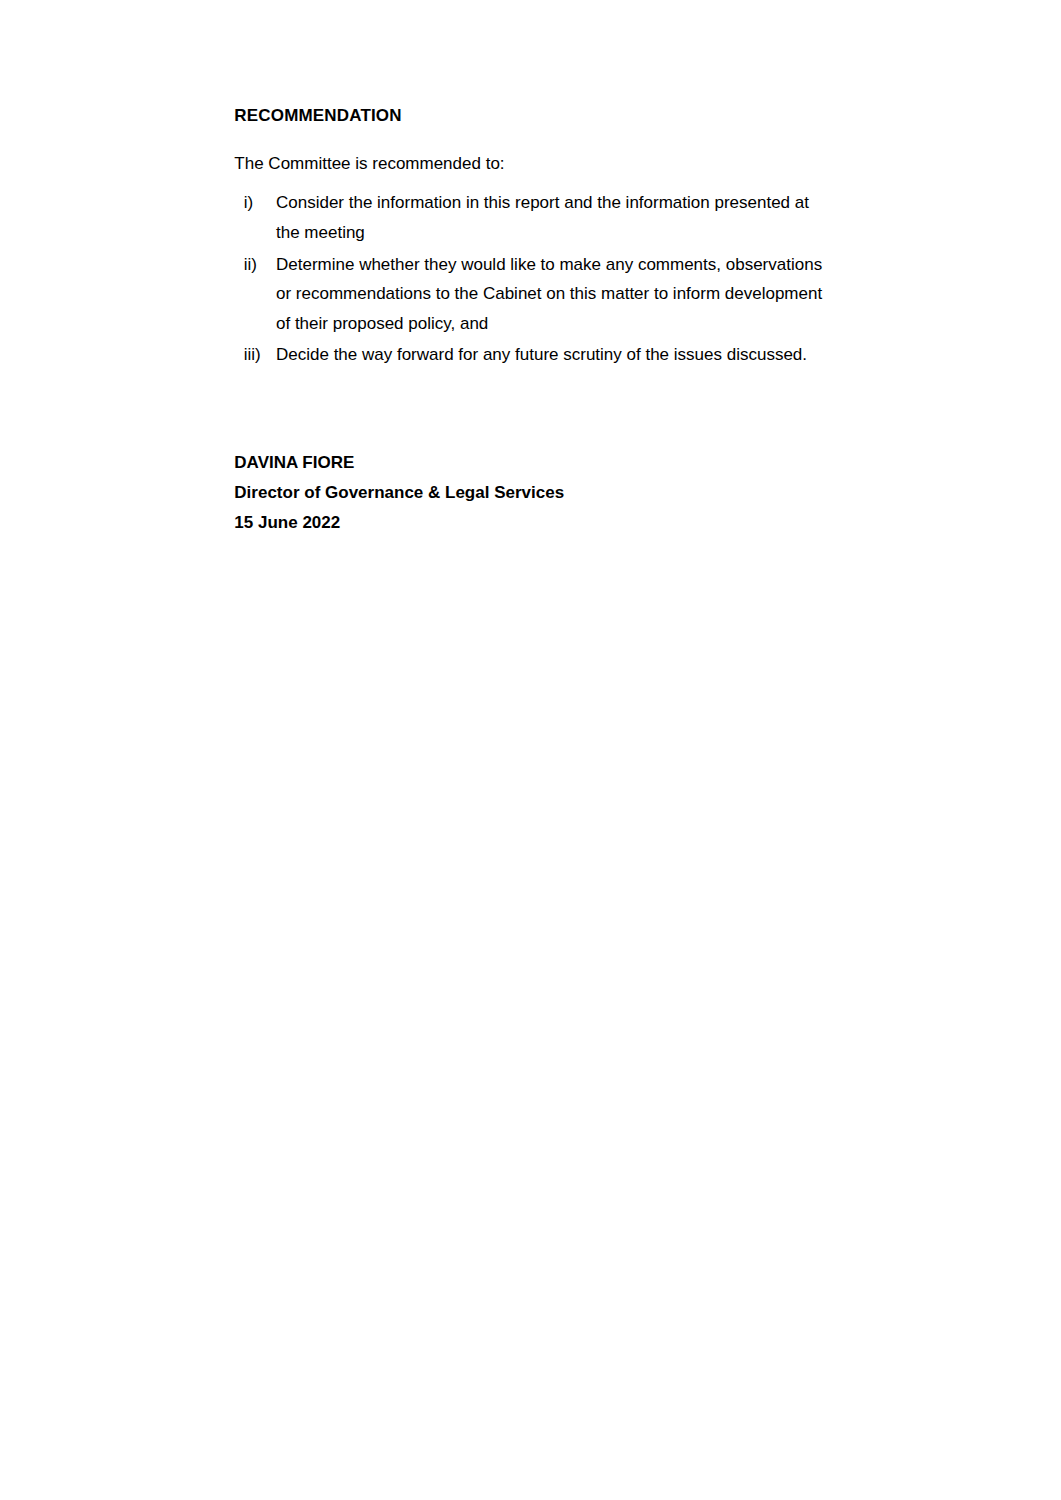RECOMMENDATION
The Committee is recommended to:
i) Consider the information in this report and the information presented at the meeting
ii) Determine whether they would like to make any comments, observations or recommendations to the Cabinet on this matter to inform development of their proposed policy, and
iii) Decide the way forward for any future scrutiny of the issues discussed.
DAVINA FIORE
Director of Governance & Legal Services
15 June 2022